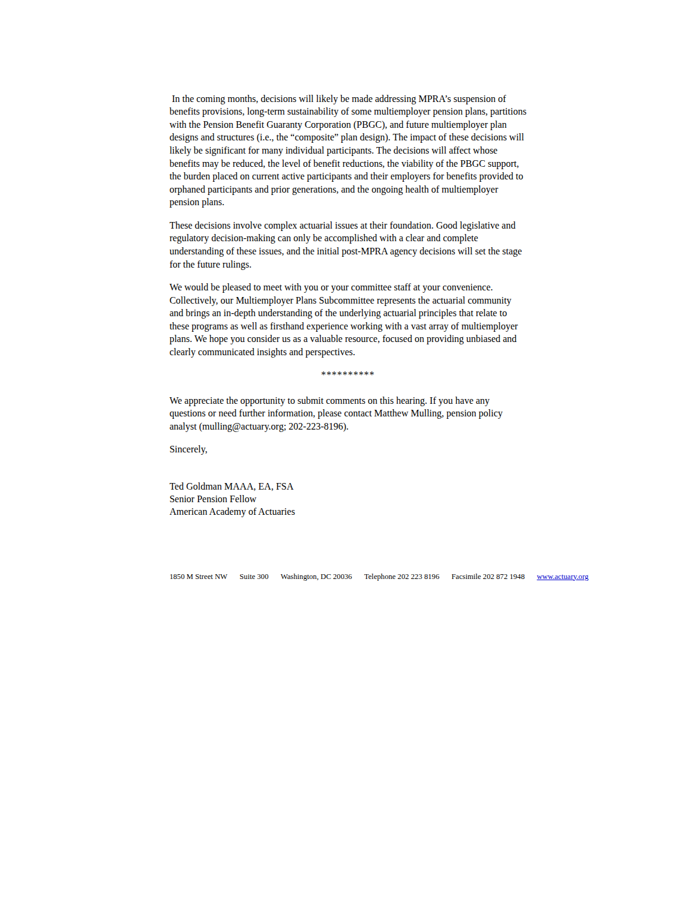In the coming months, decisions will likely be made addressing MPRA’s suspension of benefits provisions, long-term sustainability of some multiemployer pension plans, partitions with the Pension Benefit Guaranty Corporation (PBGC), and future multiemployer plan designs and structures (i.e., the “composite” plan design). The impact of these decisions will likely be significant for many individual participants. The decisions will affect whose benefits may be reduced, the level of benefit reductions, the viability of the PBGC support, the burden placed on current active participants and their employers for benefits provided to orphaned participants and prior generations, and the ongoing health of multiemployer pension plans.
These decisions involve complex actuarial issues at their foundation. Good legislative and regulatory decision-making can only be accomplished with a clear and complete understanding of these issues, and the initial post-MPRA agency decisions will set the stage for the future rulings.
We would be pleased to meet with you or your committee staff at your convenience. Collectively, our Multiemployer Plans Subcommittee represents the actuarial community and brings an in-depth understanding of the underlying actuarial principles that relate to these programs as well as firsthand experience working with a vast array of multiemployer plans. We hope you consider us as a valuable resource, focused on providing unbiased and clearly communicated insights and perspectives.
**********
We appreciate the opportunity to submit comments on this hearing. If you have any questions or need further information, please contact Matthew Mulling, pension policy analyst (mulling@actuary.org; 202-223-8196).
Sincerely,
Ted Goldman MAAA, EA, FSA
Senior Pension Fellow
American Academy of Actuaries
1850 M Street NW Suite 300 Washington, DC 20036 Telephone 202 223 8196 Facsimile 202 872 1948 www.actuary.org